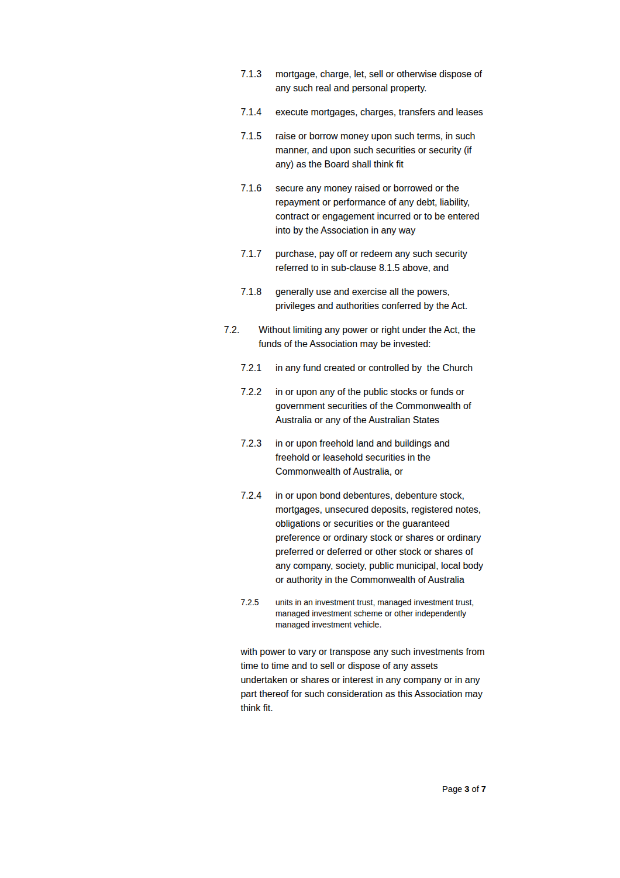7.1.3
mortgage, charge, let, sell or otherwise dispose of any such real and personal property.
7.1.4
execute mortgages, charges, transfers and leases
7.1.5
raise or borrow money upon such terms, in such manner, and upon such securities or security (if any) as the Board shall think fit
7.1.6
secure any money raised or borrowed or the repayment or performance of any debt, liability, contract or engagement incurred or to be entered into by the Association in any way
7.1.7
purchase, pay off or redeem any such security referred to in sub-clause 8.1.5 above, and
7.1.8
generally use and exercise all the powers, privileges and authorities conferred by the Act.
7.2.
Without limiting any power or right under the Act, the funds of the Association may be invested:
7.2.1
in any fund created or controlled by the Church
7.2.2
in or upon any of the public stocks or funds or government securities of the Commonwealth of Australia or any of the Australian States
7.2.3
in or upon freehold land and buildings and freehold or leasehold securities in the Commonwealth of Australia, or
7.2.4
in or upon bond debentures, debenture stock, mortgages, unsecured deposits, registered notes, obligations or securities or the guaranteed preference or ordinary stock or shares or ordinary preferred or deferred or other stock or shares of any company, society, public municipal, local body or authority in the Commonwealth of Australia
7.2.5
units in an investment trust, managed investment trust, managed investment scheme or other independently managed investment vehicle.
with power to vary or transpose any such investments from time to time and to sell or dispose of any assets undertaken or shares or interest in any company or in any part thereof for such consideration as this Association may think fit.
Page 3 of 7